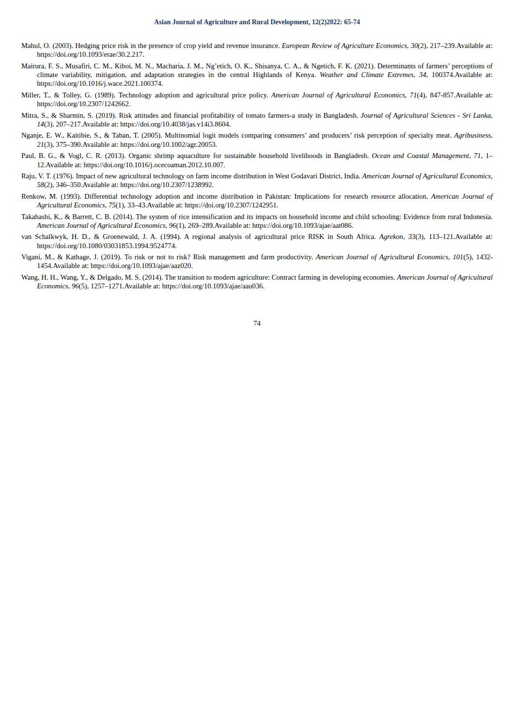Asian Journal of Agriculture and Rural Development, 12(2)2022: 65-74
Mahul, O. (2003). Hedging price risk in the presence of crop yield and revenue insurance. European Review of Agriculture Economics, 30(2), 217–239.Available at: https://doi.org/10.1093/erae/30.2.217.
Mairura, F. S., Musafiri, C. M., Kiboi, M. N., Macharia, J. M., Ng’etich, O. K., Shisanya, C. A., & Ngetich, F. K. (2021). Determinants of farmers’ perceptions of climate variability, mitigation, and adaptation strategies in the central Highlands of Kenya. Weather and Climate Extremes, 34, 100374.Available at: https://doi.org/10.1016/j.wace.2021.100374.
Miller, T., & Tolley, G. (1989). Technology adoption and agricultural price policy. American Journal of Agricultural Economics, 71(4), 847-857.Available at: https://doi.org/10.2307/1242662.
Mitra, S., & Sharmin, S. (2019). Risk attitudes and financial profitability of tomato farmers-a study in Bangladesh. Journal of Agricultural Sciences - Sri Lanka, 14(3), 207–217.Available at: https://doi.org/10.4038/jas.v14i3.8604.
Nganje, E. W., Kaitibie, S., & Taban, T. (2005). Multinomial logit models comparing consumers’ and producers’ risk perception of specialty meat. Agribusiness, 21(3), 375–390.Available at: https://doi.org/10.1002/agr.20053.
Paul, B. G., & Vogl, C. R. (2013). Organic shrimp aquaculture for sustainable household livelihoods in Bangladesh. Ocean and Coastal Management, 71, 1–12.Available at: https://doi.org/10.1016/j.ocecoaman.2012.10.007.
Raju, V. T. (1976). Impact of new agricultural technology on farm income distribution in West Godavari District, India. American Journal of Agricultural Economics, 58(2), 346–350.Available at: https://doi.org/10.2307/1238992.
Renkow, M. (1993). Differential technology adoption and income distribution in Pakistan: Implications for research resource allocation. American Journal of Agricultural Economics, 75(1), 33–43.Available at: https://doi.org/10.2307/1242951.
Takahashi, K., & Barrett, C. B. (2014). The system of rice intensification and its impacts on household income and child schooling: Evidence from rural Indonesia. American Journal of Agricultural Economics, 96(1), 269–289.Available at: https://doi.org/10.1093/ajae/aat086.
van Schalkwyk, H. D., & Groenewald, J. A. (1994). A regional analysis of agricultural price RISK in South Africa. Agrekon, 33(3), 113–121.Available at: https://doi.org/10.1080/03031853.1994.9524774.
Vigani, M., & Kathage, J. (2019). To risk or not to risk? Risk management and farm productivity. American Journal of Agricultural Economics, 101(5), 1432-1454.Available at: https://doi.org/10.1093/ajae/aaz020.
Wang, H. H., Wang, Y., & Delgado, M. S. (2014). The transition to modern agriculture: Contract farming in developing economies. American Journal of Agricultural Economics, 96(5), 1257–1271.Available at: https://doi.org/10.1093/ajae/aau036.
74